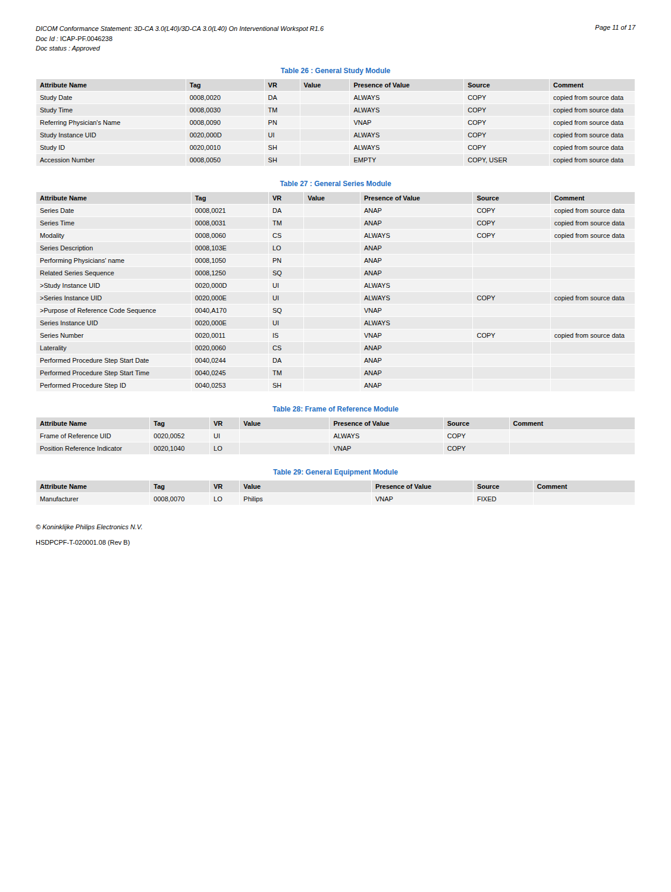DICOM Conformance Statement: 3D-CA 3.0(L40)/3D-CA 3.0(L40) On Interventional Workspot R1.6
Doc Id : ICAP-PF.0046238
Doc status : Approved
Page 11 of 17
Table 26 : General Study Module
| Attribute Name | Tag | VR | Value | Presence of Value | Source | Comment |
| --- | --- | --- | --- | --- | --- | --- |
| Study Date | 0008,0020 | DA | | ALWAYS | COPY | copied from source data |
| Study Time | 0008,0030 | TM | | ALWAYS | COPY | copied from source data |
| Referring Physician's Name | 0008,0090 | PN | | VNAP | COPY | copied from source data |
| Study Instance UID | 0020,000D | UI | | ALWAYS | COPY | copied from source data |
| Study ID | 0020,0010 | SH | | ALWAYS | COPY | copied from source data |
| Accession Number | 0008,0050 | SH | | EMPTY | COPY, USER | copied from source data |
Table 27 : General Series Module
| Attribute Name | Tag | VR | Value | Presence of Value | Source | Comment |
| --- | --- | --- | --- | --- | --- | --- |
| Series Date | 0008,0021 | DA | | ANAP | COPY | copied from source data |
| Series Time | 0008,0031 | TM | | ANAP | COPY | copied from source data |
| Modality | 0008,0060 | CS | | ALWAYS | COPY | copied from source data |
| Series Description | 0008,103E | LO | | ANAP | | |
| Performing Physicians' name | 0008,1050 | PN | | ANAP | | |
| Related Series Sequence | 0008,1250 | SQ | | ANAP | | |
| >Study Instance UID | 0020,000D | UI | | ALWAYS | | |
| >Series Instance UID | 0020,000E | UI | | ALWAYS | COPY | copied from source data |
| >Purpose of Reference Code Sequence | 0040,A170 | SQ | | VNAP | | |
| Series Instance UID | 0020,000E | UI | | ALWAYS | | |
| Series Number | 0020,0011 | IS | | VNAP | COPY | copied from source data |
| Laterality | 0020,0060 | CS | | ANAP | | |
| Performed Procedure Step Start Date | 0040,0244 | DA | | ANAP | | |
| Performed Procedure Step Start Time | 0040,0245 | TM | | ANAP | | |
| Performed Procedure Step ID | 0040,0253 | SH | | ANAP | | |
Table 28: Frame of Reference Module
| Attribute Name | Tag | VR | Value | Presence of Value | Source | Comment |
| --- | --- | --- | --- | --- | --- | --- |
| Frame of Reference UID | 0020,0052 | UI | | ALWAYS | COPY | |
| Position Reference Indicator | 0020,1040 | LO | | VNAP | COPY | |
Table 29: General Equipment Module
| Attribute Name | Tag | VR | Value | Presence of Value | Source | Comment |
| --- | --- | --- | --- | --- | --- | --- |
| Manufacturer | 0008,0070 | LO | Philips | VNAP | FIXED | |
© Koninklijke Philips Electronics N.V.
HSDPCPF-T-020001.08 (Rev B)